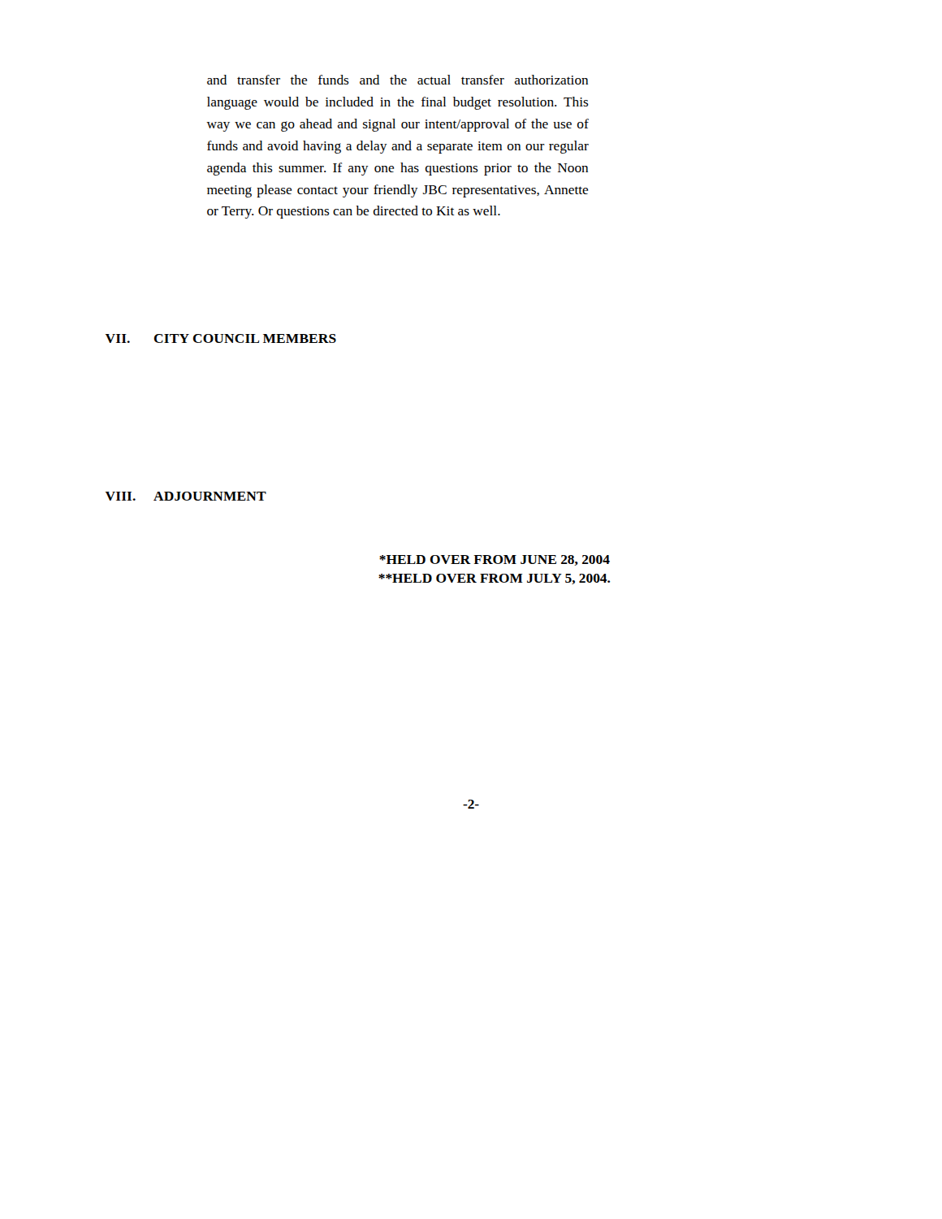and transfer the funds and the actual transfer authorization language would be included in the final budget resolution. This way we can go ahead and signal our intent/approval of the use of funds and avoid having a delay and a separate item on our regular agenda this summer. If any one has questions prior to the Noon meeting please contact your friendly JBC representatives, Annette or Terry. Or questions can be directed to Kit as well.
VII. CITY COUNCIL MEMBERS
VIII. ADJOURNMENT
*HELD OVER FROM JUNE 28, 2004
**HELD OVER FROM JULY 5, 2004.
-2-